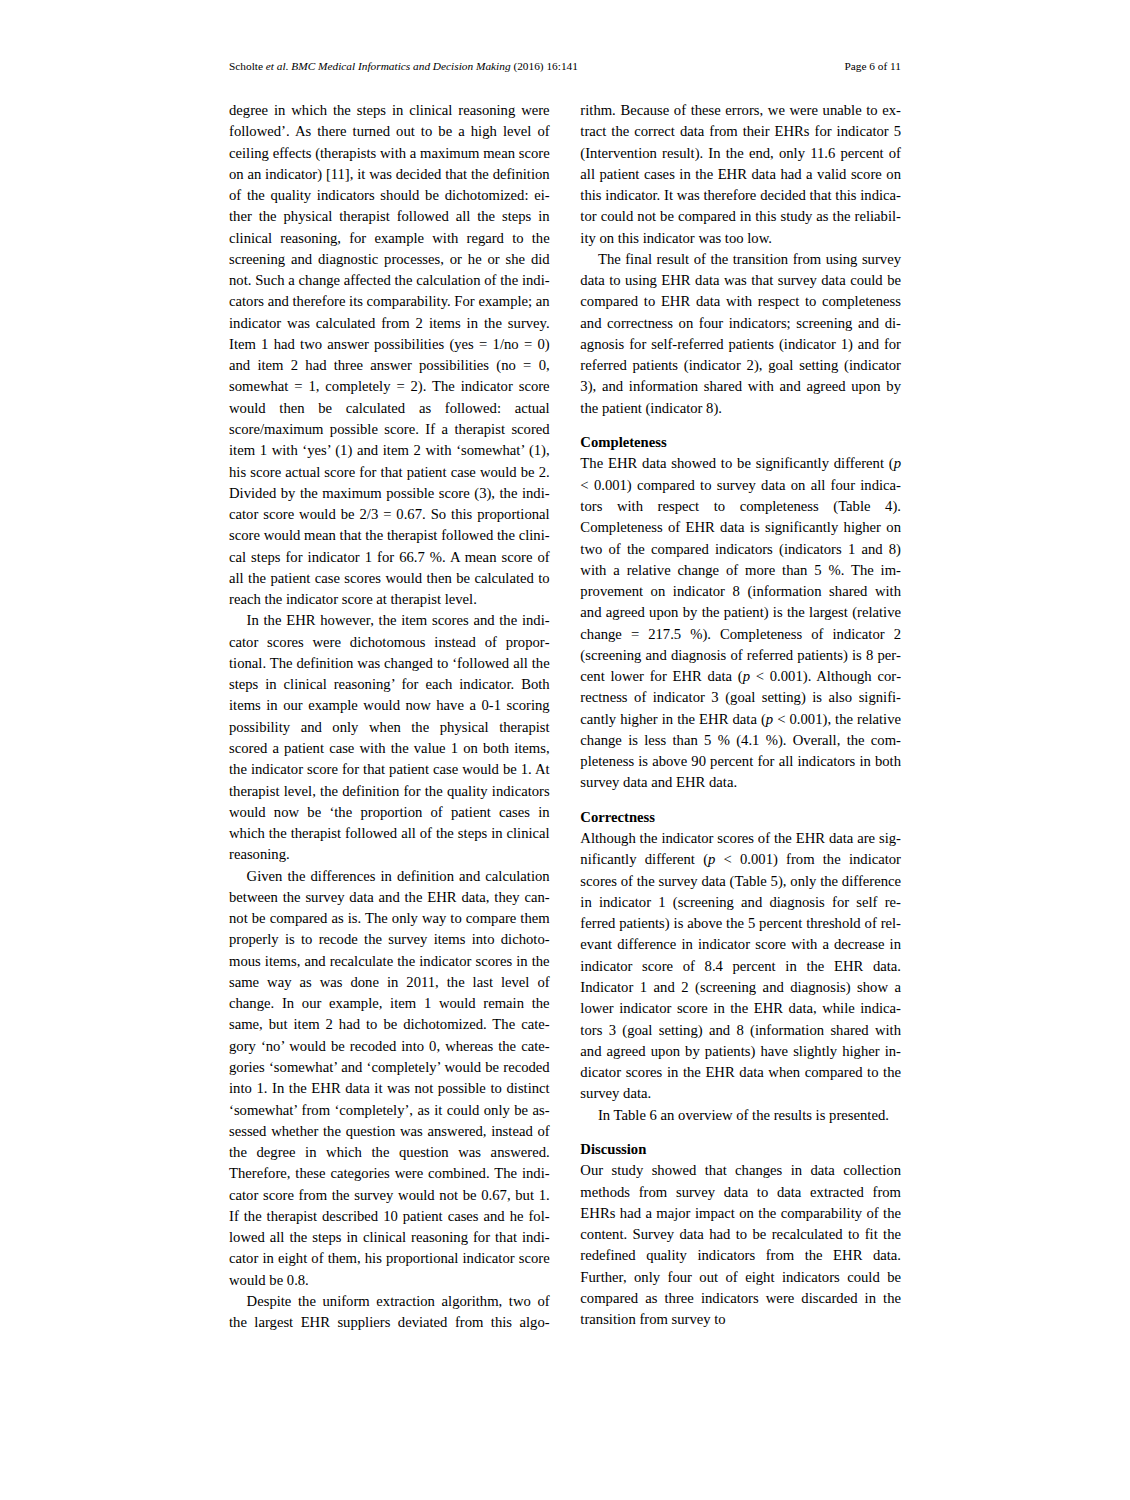Scholte et al. BMC Medical Informatics and Decision Making (2016) 16:141 Page 6 of 11
degree in which the steps in clinical reasoning were followed’. As there turned out to be a high level of ceiling effects (therapists with a maximum mean score on an indicator) [11], it was decided that the definition of the quality indicators should be dichotomized: either the physical therapist followed all the steps in clinical reasoning, for example with regard to the screening and diagnostic processes, or he or she did not. Such a change affected the calculation of the indicators and therefore its comparability. For example; an indicator was calculated from 2 items in the survey. Item 1 had two answer possibilities (yes = 1/no = 0) and item 2 had three answer possibilities (no = 0, somewhat = 1, completely = 2). The indicator score would then be calculated as followed: actual score/maximum possible score. If a therapist scored item 1 with ‘yes’ (1) and item 2 with ‘somewhat’ (1), his score actual score for that patient case would be 2. Divided by the maximum possible score (3), the indicator score would be 2/3 = 0.67. So this proportional score would mean that the therapist followed the clinical steps for indicator 1 for 66.7 %. A mean score of all the patient case scores would then be calculated to reach the indicator score at therapist level.
In the EHR however, the item scores and the indicator scores were dichotomous instead of proportional. The definition was changed to ‘followed all the steps in clinical reasoning’ for each indicator. Both items in our example would now have a 0-1 scoring possibility and only when the physical therapist scored a patient case with the value 1 on both items, the indicator score for that patient case would be 1. At therapist level, the definition for the quality indicators would now be ‘the proportion of patient cases in which the therapist followed all of the steps in clinical reasoning.
Given the differences in definition and calculation between the survey data and the EHR data, they cannot be compared as is. The only way to compare them properly is to recode the survey items into dichotomous items, and recalculate the indicator scores in the same way as was done in 2011, the last level of change. In our example, item 1 would remain the same, but item 2 had to be dichotomized. The category ‘no’ would be recoded into 0, whereas the categories ‘somewhat’ and ‘completely’ would be recoded into 1. In the EHR data it was not possible to distinct ‘somewhat’ from ‘completely’, as it could only be assessed whether the question was answered, instead of the degree in which the question was answered. Therefore, these categories were combined. The indicator score from the survey would not be 0.67, but 1. If the therapist described 10 patient cases and he followed all the steps in clinical reasoning for that indicator in eight of them, his proportional indicator score would be 0.8.
Despite the uniform extraction algorithm, two of the largest EHR suppliers deviated from this algorithm. Because of these errors, we were unable to extract the correct data from their EHRs for indicator 5 (Intervention result). In the end, only 11.6 percent of all patient cases in the EHR data had a valid score on this indicator. It was therefore decided that this indicator could not be compared in this study as the reliability on this indicator was too low.
The final result of the transition from using survey data to using EHR data was that survey data could be compared to EHR data with respect to completeness and correctness on four indicators; screening and diagnosis for self-referred patients (indicator 1) and for referred patients (indicator 2), goal setting (indicator 3), and information shared with and agreed upon by the patient (indicator 8).
Completeness
The EHR data showed to be significantly different (p < 0.001) compared to survey data on all four indicators with respect to completeness (Table 4). Completeness of EHR data is significantly higher on two of the compared indicators (indicators 1 and 8) with a relative change of more than 5 %. The improvement on indicator 8 (information shared with and agreed upon by the patient) is the largest (relative change = 217.5 %). Completeness of indicator 2 (screening and diagnosis of referred patients) is 8 percent lower for EHR data (p < 0.001). Although correctness of indicator 3 (goal setting) is also significantly higher in the EHR data (p < 0.001), the relative change is less than 5 % (4.1 %). Overall, the completeness is above 90 percent for all indicators in both survey data and EHR data.
Correctness
Although the indicator scores of the EHR data are significantly different (p < 0.001) from the indicator scores of the survey data (Table 5), only the difference in indicator 1 (screening and diagnosis for self referred patients) is above the 5 percent threshold of relevant difference in indicator score with a decrease in indicator score of 8.4 percent in the EHR data. Indicator 1 and 2 (screening and diagnosis) show a lower indicator score in the EHR data, while indicators 3 (goal setting) and 8 (information shared with and agreed upon by patients) have slightly higher indicator scores in the EHR data when compared to the survey data.
In Table 6 an overview of the results is presented.
Discussion
Our study showed that changes in data collection methods from survey data to data extracted from EHRs had a major impact on the comparability of the content. Survey data had to be recalculated to fit the redefined quality indicators from the EHR data. Further, only four out of eight indicators could be compared as three indicators were discarded in the transition from survey to